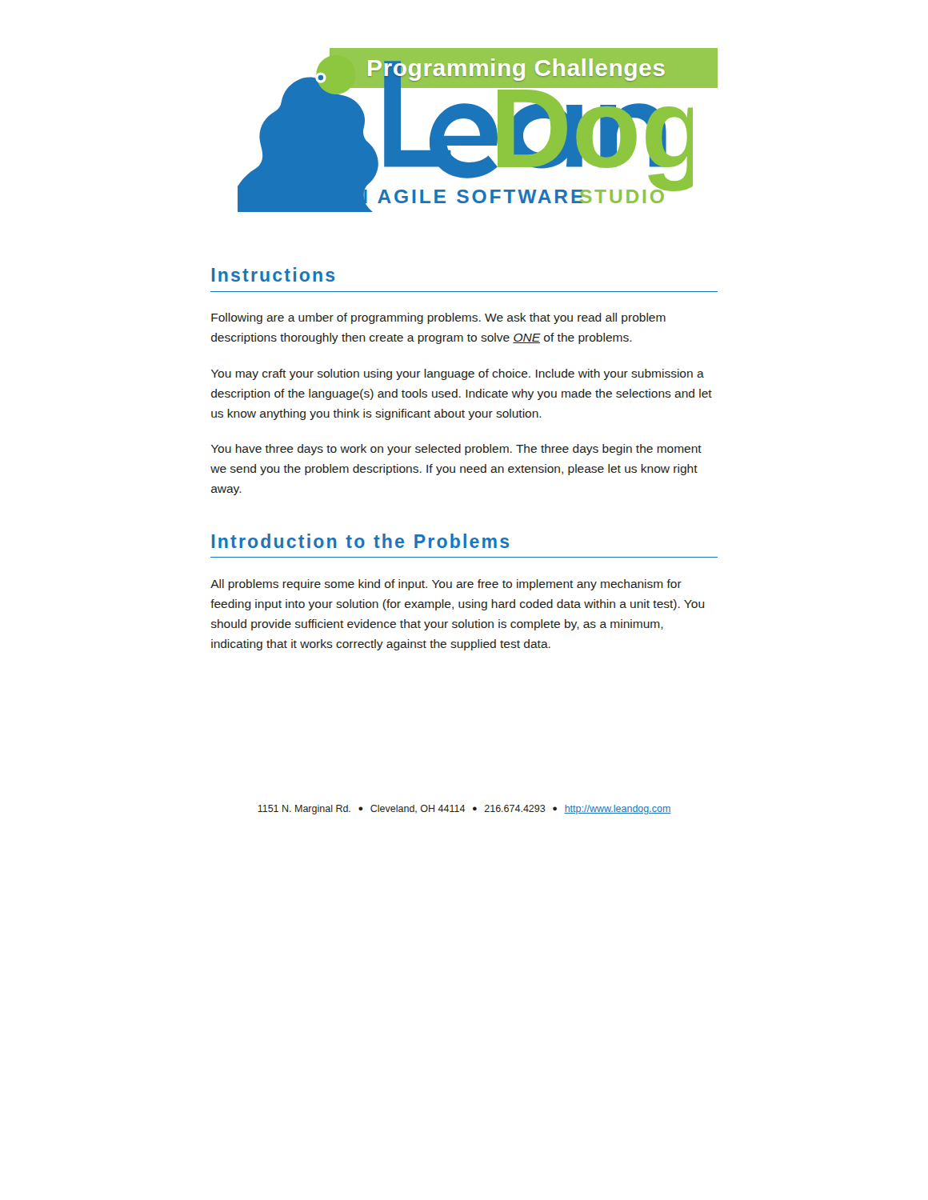Programming Challenges
Dog AN AGILE SOFTWARE STUDIO
Instructions
Following are a umber of programming problems. We ask that you read all problem descriptions thoroughly then create a program to solve ONE of the problems.
You may craft your solution using your language of choice. Include with your submission a description of the language(s) and tools used. Indicate why you made the selections and let us know anything you think is significant about your solution.
You have three days to work on your selected problem. The three days begin the moment we send you the problem descriptions. If you need an extension, please let us know right away.
Introduction to the Problems
All problems require some kind of input. You are free to implement any mechanism for feeding input into your solution (for example, using hard coded data within a unit test). You should provide sufficient evidence that your solution is complete by, as a minimum, indicating that it works correctly against the supplied test data.
1151 N. Marginal Rd.●Cleveland, OH 44114●216.674.4293●http://www.leandog.com